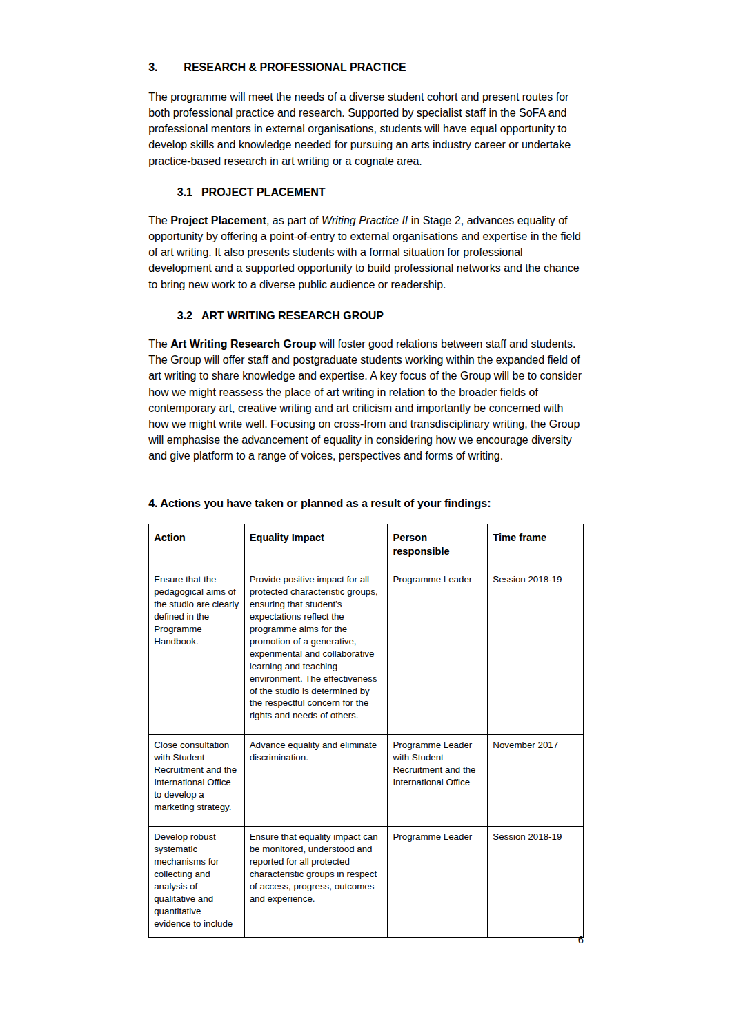3.
RESEARCH & PROFESSIONAL PRACTICE
The programme will meet the needs of a diverse student cohort and present routes for both professional practice and research. Supported by specialist staff in the SoFA and professional mentors in external organisations, students will have equal opportunity to develop skills and knowledge needed for pursuing an arts industry career or undertake practice-based research in art writing or a cognate area.
3.1 PROJECT PLACEMENT
The Project Placement, as part of Writing Practice II in Stage 2, advances equality of opportunity by offering a point-of-entry to external organisations and expertise in the field of art writing. It also presents students with a formal situation for professional development and a supported opportunity to build professional networks and the chance to bring new work to a diverse public audience or readership.
3.2 ART WRITING RESEARCH GROUP
The Art Writing Research Group will foster good relations between staff and students. The Group will offer staff and postgraduate students working within the expanded field of art writing to share knowledge and expertise. A key focus of the Group will be to consider how we might reassess the place of art writing in relation to the broader fields of contemporary art, creative writing and art criticism and importantly be concerned with how we might write well. Focusing on cross-from and transdisciplinary writing, the Group will emphasise the advancement of equality in considering how we encourage diversity and give platform to a range of voices, perspectives and forms of writing.
4. Actions you have taken or planned as a result of your findings:
| Action | Equality Impact | Person responsible | Time frame |
| --- | --- | --- | --- |
| Ensure that the pedagogical aims of the studio are clearly defined in the Programme Handbook. | Provide positive impact for all protected characteristic groups, ensuring that student's expectations reflect the programme aims for the promotion of a generative, experimental and collaborative learning and teaching environment. The effectiveness of the studio is determined by the respectful concern for the rights and needs of others. | Programme Leader | Session 2018-19 |
| Close consultation with Student Recruitment and the International Office to develop a marketing strategy. | Advance equality and eliminate discrimination. | Programme Leader with Student Recruitment and the International Office | November 2017 |
| Develop robust systematic mechanisms for collecting and analysis of qualitative and quantitative evidence to include | Ensure that equality impact can be monitored, understood and reported for all protected characteristic groups in respect of access, progress, outcomes and experience. | Programme Leader | Session 2018-19 |
6